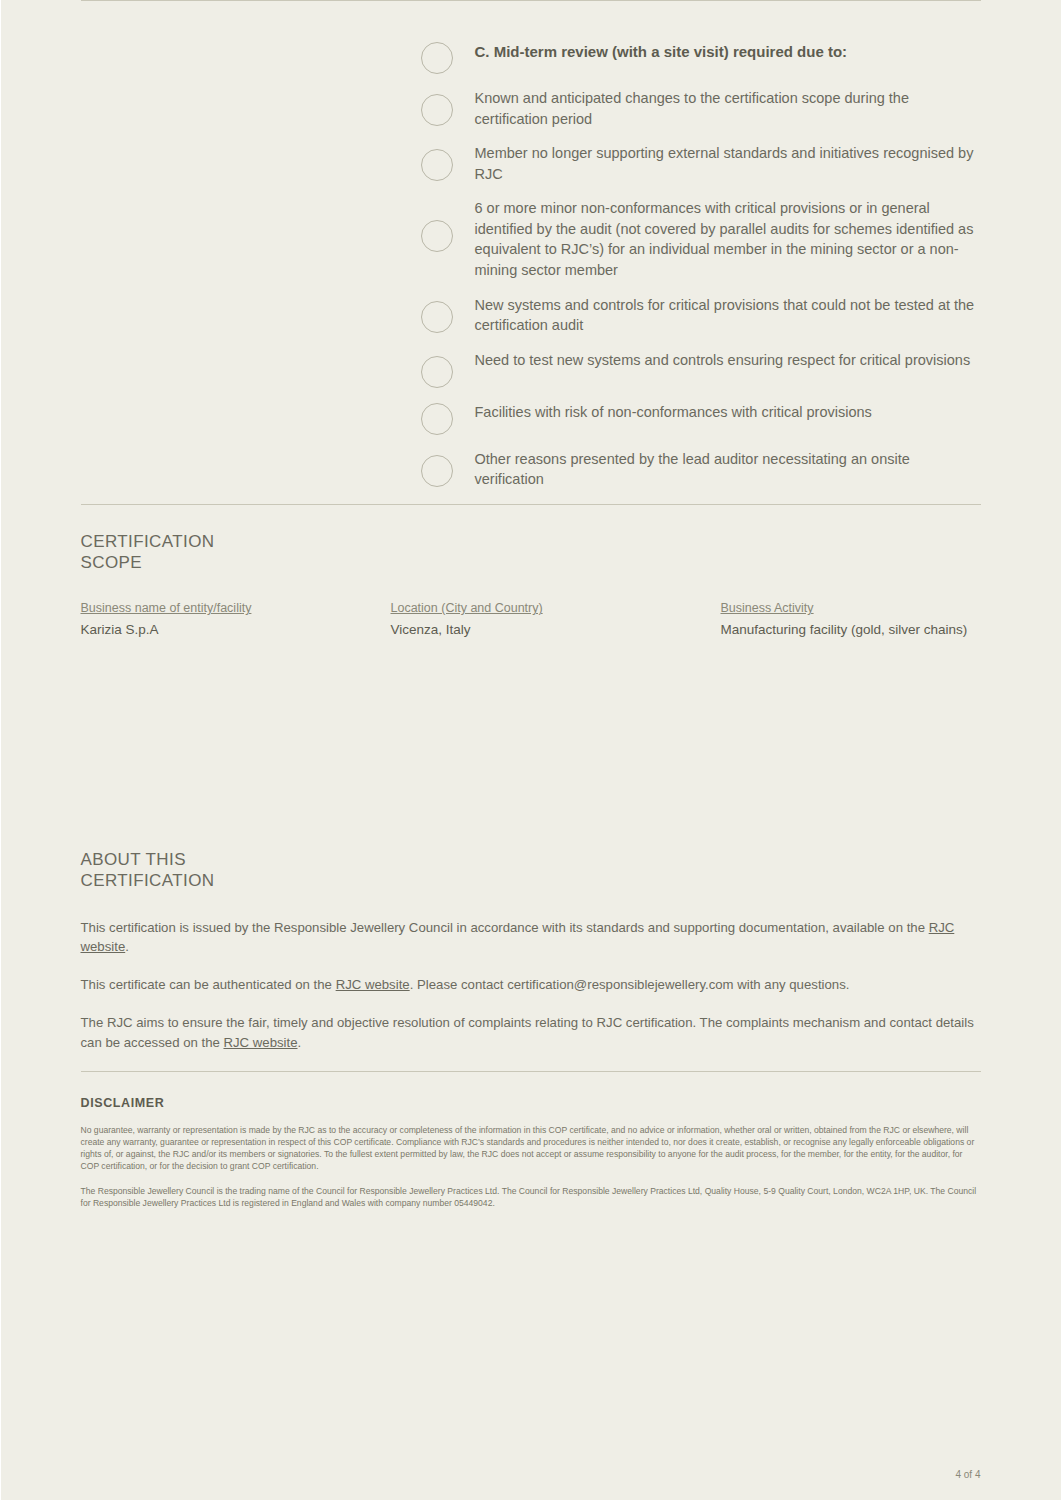C. Mid-term review (with a site visit) required due to:
Known and anticipated changes to the certification scope during the certification period
Member no longer supporting external standards and initiatives recognised by RJC
6 or more minor non-conformances with critical provisions or in general identified by the audit (not covered by parallel audits for schemes identified as equivalent to RJC’s) for an individual member in the mining sector or a non-mining sector member
New systems and controls for critical provisions that could not be tested at the certification audit
Need to test new systems and controls ensuring respect for critical provisions
Facilities with risk of non-conformances with critical provisions
Other reasons presented by the lead auditor necessitating an onsite verification
CERTIFICATION
SCOPE
| Business name of entity/facility | Location (City and Country) | Business Activity |
| --- | --- | --- |
| Karizia S.p.A | Vicenza, Italy | Manufacturing facility (gold, silver chains) |
ABOUT THIS
CERTIFICATION
This certification is issued by the Responsible Jewellery Council in accordance with its standards and supporting documentation, available on the RJC website.
This certificate can be authenticated on the RJC website. Please contact certification@responsiblejewellery.com with any questions.
The RJC aims to ensure the fair, timely and objective resolution of complaints relating to RJC certification. The complaints mechanism and contact details can be accessed on the RJC website.
DISCLAIMER
No guarantee, warranty or representation is made by the RJC as to the accuracy or completeness of the information in this COP certificate, and no advice or information, whether oral or written, obtained from the RJC or elsewhere, will create any warranty, guarantee or representation in respect of this COP certificate. Compliance with RJC’s standards and procedures is neither intended to, nor does it create, establish, or recognise any legally enforceable obligations or rights of, or against, the RJC and/or its members or signatories. To the fullest extent permitted by law, the RJC does not accept or assume responsibility to anyone for the audit process, for the member, for the entity, for the auditor, for COP certification, or for the decision to grant COP certification.
The Responsible Jewellery Council is the trading name of the Council for Responsible Jewellery Practices Ltd. The Council for Responsible Jewellery Practices Ltd, Quality House, 5-9 Quality Court, London, WC2A 1HP, UK. The Council for Responsible Jewellery Practices Ltd is registered in England and Wales with company number 05449042.
4 of 4